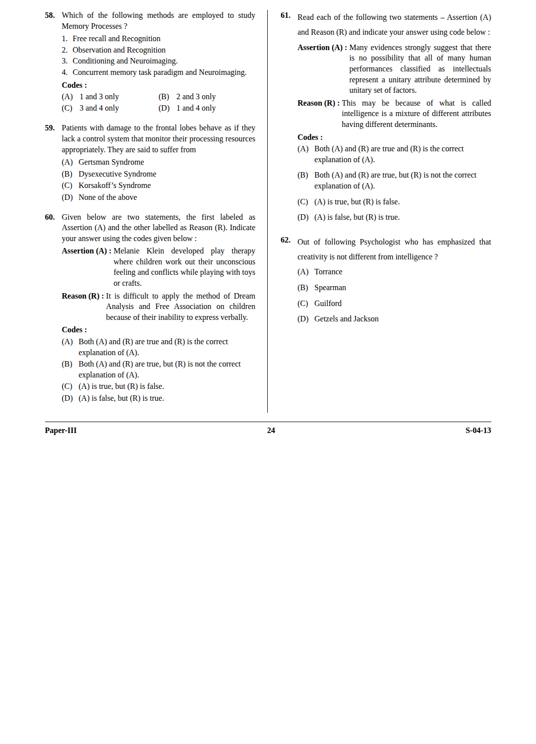58.
Which of the following methods are employed to study Memory Processes ?
1. Free recall and Recognition
2. Observation and Recognition
3. Conditioning and Neuroimaging.
4. Concurrent memory task paradigm and Neuroimaging.
Codes :
| (A) | 1 and 3 only | (B) | 2 and 3 only |
| (C) | 3 and 4 only | (D) | 1 and 4 only |
59.
Patients with damage to the frontal lobes behave as if they lack a control system that monitor their processing resources appropriately. They are said to suffer from
(A) Gertsman Syndrome
(B) Dysexecutive Syndrome
(C) Korsakoff’s Syndrome
(D) None of the above
60.
Given below are two statements, the first labeled as Assertion (A) and the other labelled as Reason (R). Indicate your answer using the codes given below :
Assertion (A) : Melanie Klein developed play therapy where children work out their unconscious feeling and conflicts while playing with toys or crafts.
Reason (R) : It is difficult to apply the method of Dream Analysis and Free Association on children because of their inability to express verbally.
Codes :
(A) Both (A) and (R) are true and (R) is the correct explanation of (A).
(B) Both (A) and (R) are true, but (R) is not the correct explanation of (A).
(C)(A) is true, but (R) is false.
(D)(A) is false, but (R) is true.
61.
Read each of the following two statements – Assertion (A) and Reason (R) and indicate your answer using code below :
Assertion (A) : Many evidences strongly suggest that there is no possibility that all of many human performances classified as intellectuals represent a unitary attribute determined by unitary set of factors.
Reason (R) : This may be because of what is called intelligence is a mixture of different attributes having different determinants.
Codes :
(A) Both (A) and (R) are true and (R) is the correct explanation of (A).
(B) Both (A) and (R) are true, but (R) is not the correct explanation of (A).
(C)(A) is true, but (R) is false.
(D)(A) is false, but (R) is true.
62.
Out of following Psychologist who has emphasized that creativity is not different from intelligence ?
(A) Torrance
(B) Spearman
(C) Guilford
(D) Getzels and Jackson
Paper-III
24
S-04-13